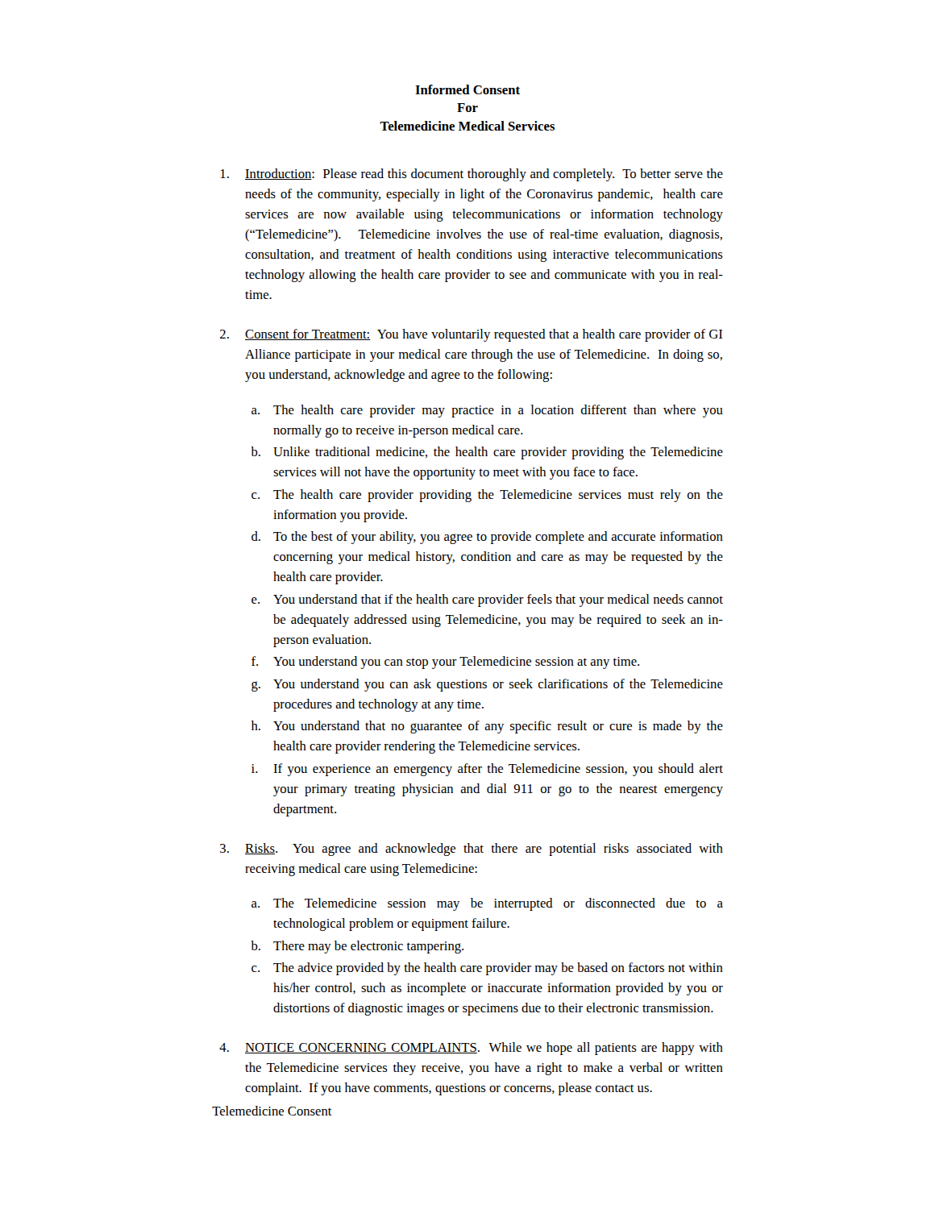Informed Consent For Telemedicine Medical Services
Introduction: Please read this document thoroughly and completely. To better serve the needs of the community, especially in light of the Coronavirus pandemic, health care services are now available using telecommunications or information technology (“Telemedicine”). Telemedicine involves the use of real-time evaluation, diagnosis, consultation, and treatment of health conditions using interactive telecommunications technology allowing the health care provider to see and communicate with you in real-time.
Consent for Treatment: You have voluntarily requested that a health care provider of GI Alliance participate in your medical care through the use of Telemedicine. In doing so, you understand, acknowledge and agree to the following:
The health care provider may practice in a location different than where you normally go to receive in-person medical care.
Unlike traditional medicine, the health care provider providing the Telemedicine services will not have the opportunity to meet with you face to face.
The health care provider providing the Telemedicine services must rely on the information you provide.
To the best of your ability, you agree to provide complete and accurate information concerning your medical history, condition and care as may be requested by the health care provider.
You understand that if the health care provider feels that your medical needs cannot be adequately addressed using Telemedicine, you may be required to seek an in-person evaluation.
You understand you can stop your Telemedicine session at any time.
You understand you can ask questions or seek clarifications of the Telemedicine procedures and technology at any time.
You understand that no guarantee of any specific result or cure is made by the health care provider rendering the Telemedicine services.
If you experience an emergency after the Telemedicine session, you should alert your primary treating physician and dial 911 or go to the nearest emergency department.
Risks. You agree and acknowledge that there are potential risks associated with receiving medical care using Telemedicine:
The Telemedicine session may be interrupted or disconnected due to a technological problem or equipment failure.
There may be electronic tampering.
The advice provided by the health care provider may be based on factors not within his/her control, such as incomplete or inaccurate information provided by you or distortions of diagnostic images or specimens due to their electronic transmission.
NOTICE CONCERNING COMPLAINTS. While we hope all patients are happy with the Telemedicine services they receive, you have a right to make a verbal or written complaint. If you have comments, questions or concerns, please contact us.
Telemedicine Consent